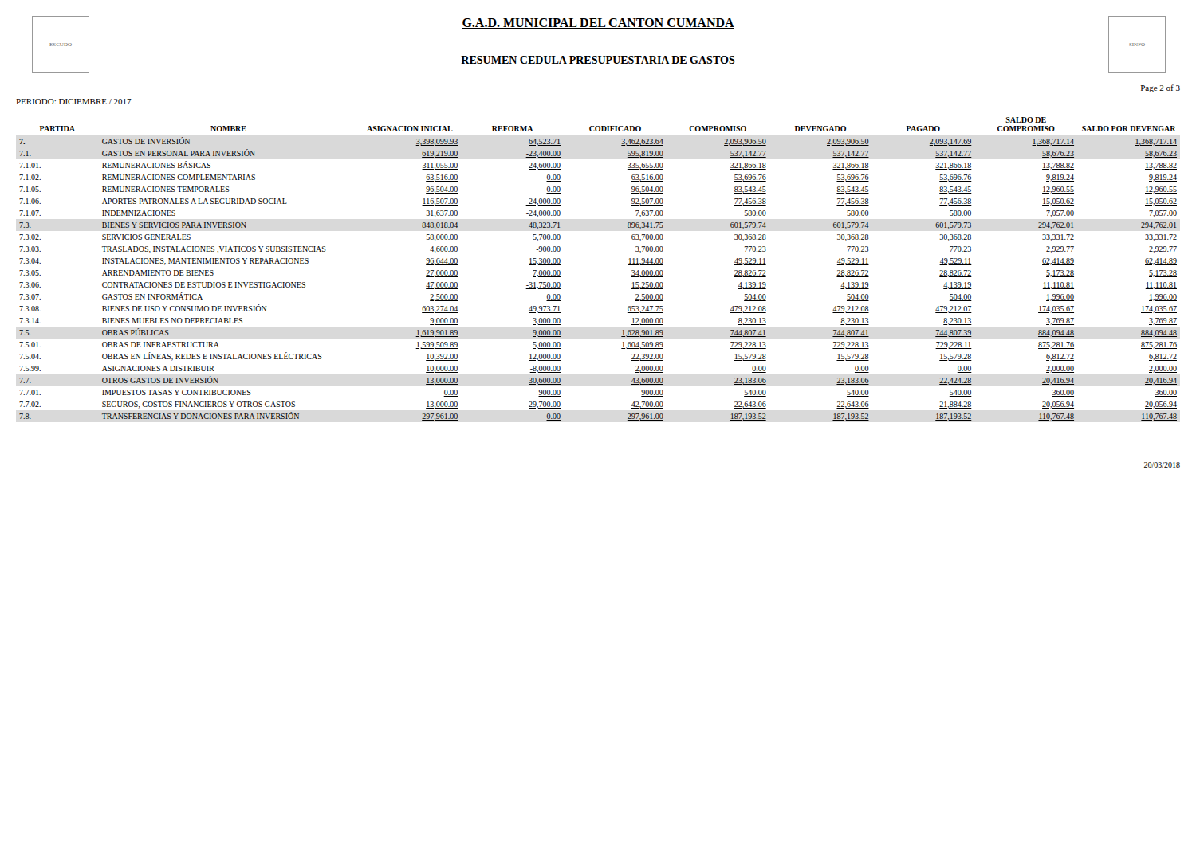ESCUDO
SINFO
G.A.D. MUNICIPAL DEL CANTON CUMANDA
RESUMEN CEDULA PRESUPUESTARIA DE GASTOS
Page 2 of 3
PERIODO: DICIEMBRE / 2017
| PARTIDA | NOMBRE | ASIGNACION INICIAL | REFORMA | CODIFICADO | COMPROMISO | DEVENGADO | PAGADO | SALDO DE COMPROMISO | SALDO POR DEVENGAR |
| --- | --- | --- | --- | --- | --- | --- | --- | --- | --- |
| 7. | GASTOS DE INVERSIÓN | 3,398,099.93 | 64,523.71 | 3,462,623.64 | 2,093,906.50 | 2,093,906.50 | 2,093,147.69 | 1,368,717.14 | 1,368,717.14 |
| 7.1. | GASTOS EN PERSONAL PARA INVERSIÓN | 619,219.00 | -23,400.00 | 595,819.00 | 537,142.77 | 537,142.77 | 537,142.77 | 58,676.23 | 58,676.23 |
| 7.1.01. | REMUNERACIONES BÁSICAS | 311,055.00 | 24,600.00 | 335,655.00 | 321,866.18 | 321,866.18 | 321,866.18 | 13,788.82 | 13,788.82 |
| 7.1.02. | REMUNERACIONES COMPLEMENTARIAS | 63,516.00 | 0.00 | 63,516.00 | 53,696.76 | 53,696.76 | 53,696.76 | 9,819.24 | 9,819.24 |
| 7.1.05. | REMUNERACIONES TEMPORALES | 96,504.00 | 0.00 | 96,504.00 | 83,543.45 | 83,543.45 | 83,543.45 | 12,960.55 | 12,960.55 |
| 7.1.06. | APORTES PATRONALES A LA SEGURIDAD SOCIAL | 116,507.00 | -24,000.00 | 92,507.00 | 77,456.38 | 77,456.38 | 77,456.38 | 15,050.62 | 15,050.62 |
| 7.1.07. | INDEMNIZACIONES | 31,637.00 | -24,000.00 | 7,637.00 | 580.00 | 580.00 | 580.00 | 7,057.00 | 7,057.00 |
| 7.3. | BIENES Y SERVICIOS PARA INVERSIÓN | 848,018.04 | 48,323.71 | 896,341.75 | 601,579.74 | 601,579.74 | 601,579.73 | 294,762.01 | 294,762.01 |
| 7.3.02. | SERVICIOS GENERALES | 58,000.00 | 5,700.00 | 63,700.00 | 30,368.28 | 30,368.28 | 30,368.28 | 33,331.72 | 33,331.72 |
| 7.3.03. | TRASLADOS, INSTALACIONES ,VIÁTICOS Y SUBSISTENCIAS | 4,600.00 | -900.00 | 3,700.00 | 770.23 | 770.23 | 770.23 | 2,929.77 | 2,929.77 |
| 7.3.04. | INSTALACIONES, MANTENIMIENTOS Y REPARACIONES | 96,644.00 | 15,300.00 | 111,944.00 | 49,529.11 | 49,529.11 | 49,529.11 | 62,414.89 | 62,414.89 |
| 7.3.05. | ARRENDAMIENTO DE BIENES | 27,000.00 | 7,000.00 | 34,000.00 | 28,826.72 | 28,826.72 | 28,826.72 | 5,173.28 | 5,173.28 |
| 7.3.06. | CONTRATACIONES DE ESTUDIOS E INVESTIGACIONES | 47,000.00 | -31,750.00 | 15,250.00 | 4,139.19 | 4,139.19 | 4,139.19 | 11,110.81 | 11,110.81 |
| 7.3.07. | GASTOS EN INFORMÁTICA | 2,500.00 | 0.00 | 2,500.00 | 504.00 | 504.00 | 504.00 | 1,996.00 | 1,996.00 |
| 7.3.08. | BIENES DE USO Y CONSUMO DE INVERSIÓN | 603,274.04 | 49,973.71 | 653,247.75 | 479,212.08 | 479,212.08 | 479,212.07 | 174,035.67 | 174,035.67 |
| 7.3.14. | BIENES MUEBLES NO DEPRECIABLES | 9,000.00 | 3,000.00 | 12,000.00 | 8,230.13 | 8,230.13 | 8,230.13 | 3,769.87 | 3,769.87 |
| 7.5. | OBRAS PÚBLICAS | 1,619,901.89 | 9,000.00 | 1,628,901.89 | 744,807.41 | 744,807.41 | 744,807.39 | 884,094.48 | 884,094.48 |
| 7.5.01. | OBRAS DE INFRAESTRUCTURA | 1,599,509.89 | 5,000.00 | 1,604,509.89 | 729,228.13 | 729,228.13 | 729,228.11 | 875,281.76 | 875,281.76 |
| 7.5.04. | OBRAS EN LÍNEAS, REDES E INSTALACIONES ELÉCTRICAS | 10,392.00 | 12,000.00 | 22,392.00 | 15,579.28 | 15,579.28 | 15,579.28 | 6,812.72 | 6,812.72 |
| 7.5.99. | ASIGNACIONES A DISTRIBUIR | 10,000.00 | -8,000.00 | 2,000.00 | 0.00 | 0.00 | 0.00 | 2,000.00 | 2,000.00 |
| 7.7. | OTROS GASTOS DE INVERSIÓN | 13,000.00 | 30,600.00 | 43,600.00 | 23,183.06 | 23,183.06 | 22,424.28 | 20,416.94 | 20,416.94 |
| 7.7.01. | IMPUESTOS TASAS Y CONTRIBUCIONES | 0.00 | 900.00 | 900.00 | 540.00 | 540.00 | 540.00 | 360.00 | 360.00 |
| 7.7.02. | SEGUROS, COSTOS FINANCIEROS Y OTROS GASTOS | 13,000.00 | 29,700.00 | 42,700.00 | 22,643.06 | 22,643.06 | 21,884.28 | 20,056.94 | 20,056.94 |
| 7.8. | TRANSFERENCIAS Y DONACIONES PARA INVERSIÓN | 297,961.00 | 0.00 | 297,961.00 | 187,193.52 | 187,193.52 | 187,193.52 | 110,767.48 | 110,767.48 |
20/03/2018